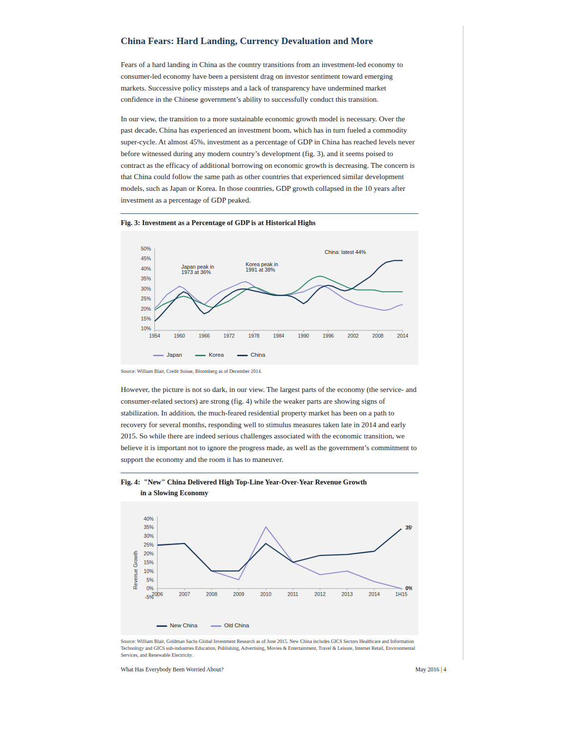China Fears: Hard Landing, Currency Devaluation and More
Fears of a hard landing in China as the country transitions from an investment-led economy to consumer-led economy have been a persistent drag on investor sentiment toward emerging markets. Successive policy missteps and a lack of transparency have undermined market confidence in the Chinese government’s ability to successfully conduct this transition.
In our view, the transition to a more sustainable economic growth model is necessary. Over the past decade, China has experienced an investment boom, which has in turn fueled a commodity super-cycle. At almost 45%, investment as a percentage of GDP in China has reached levels never before witnessed during any modern country’s development (fig. 3), and it seems poised to contract as the efficacy of additional borrowing on economic growth is decreasing. The concern is that China could follow the same path as other countries that experienced similar development models, such as Japan or Korea. In those countries, GDP growth collapsed in the 10 years after investment as a percentage of GDP peaked.
Fig. 3: Investment as a Percentage of GDP is at Historical Highs
50% 45% 40% 35% 30% 25% 20% 15% 10% 1954 1960 1966 1972 1978 1984 1990 1996 2002 2008 2014 Japan peak in 1973 at 36% Korea peak in 1991 at 38% China: latest 44%
Japan Korea China
Source: William Blair, Credit Suisse, Bloomberg as of December 2014.
However, the picture is not so dark, in our view. The largest parts of the economy (the service- and consumer-related sectors) are strong (fig. 4) while the weaker parts are showing signs of stabilization. In addition, the much-feared residential property market has been on a path to recovery for several months, responding well to stimulus measures taken late in 2014 and early 2015. So while there are indeed serious challenges associated with the economic transition, we believe it is important not to ignore the progress made, as well as the government’s commitment to support the economy and the room it has to maneuver.
Fig. 4: "New" China Delivered High Top-Line Year-Over-Year Revenue Growth
in a Slowing Economy
40% 35% 30% 25% 20% 15% 10% 5% 0% -5% Revenue Growth 2006 2007 2008 2009 2010 2011 2012 2013 2014 1H15 35% 0%
New China Old China
Source: William Blair, Goldman Sachs Global Investment Research as of June 2015. New China includes GICS Sectors Healthcare and Information Technology and GICS sub-industries Education, Publishing, Advertising, Movies & Entertainment, Travel & Leisure, Internet Retail, Environmental Services, and Renewable Electricity.
What Has Everybody Been Worried About? May 2016 | 4